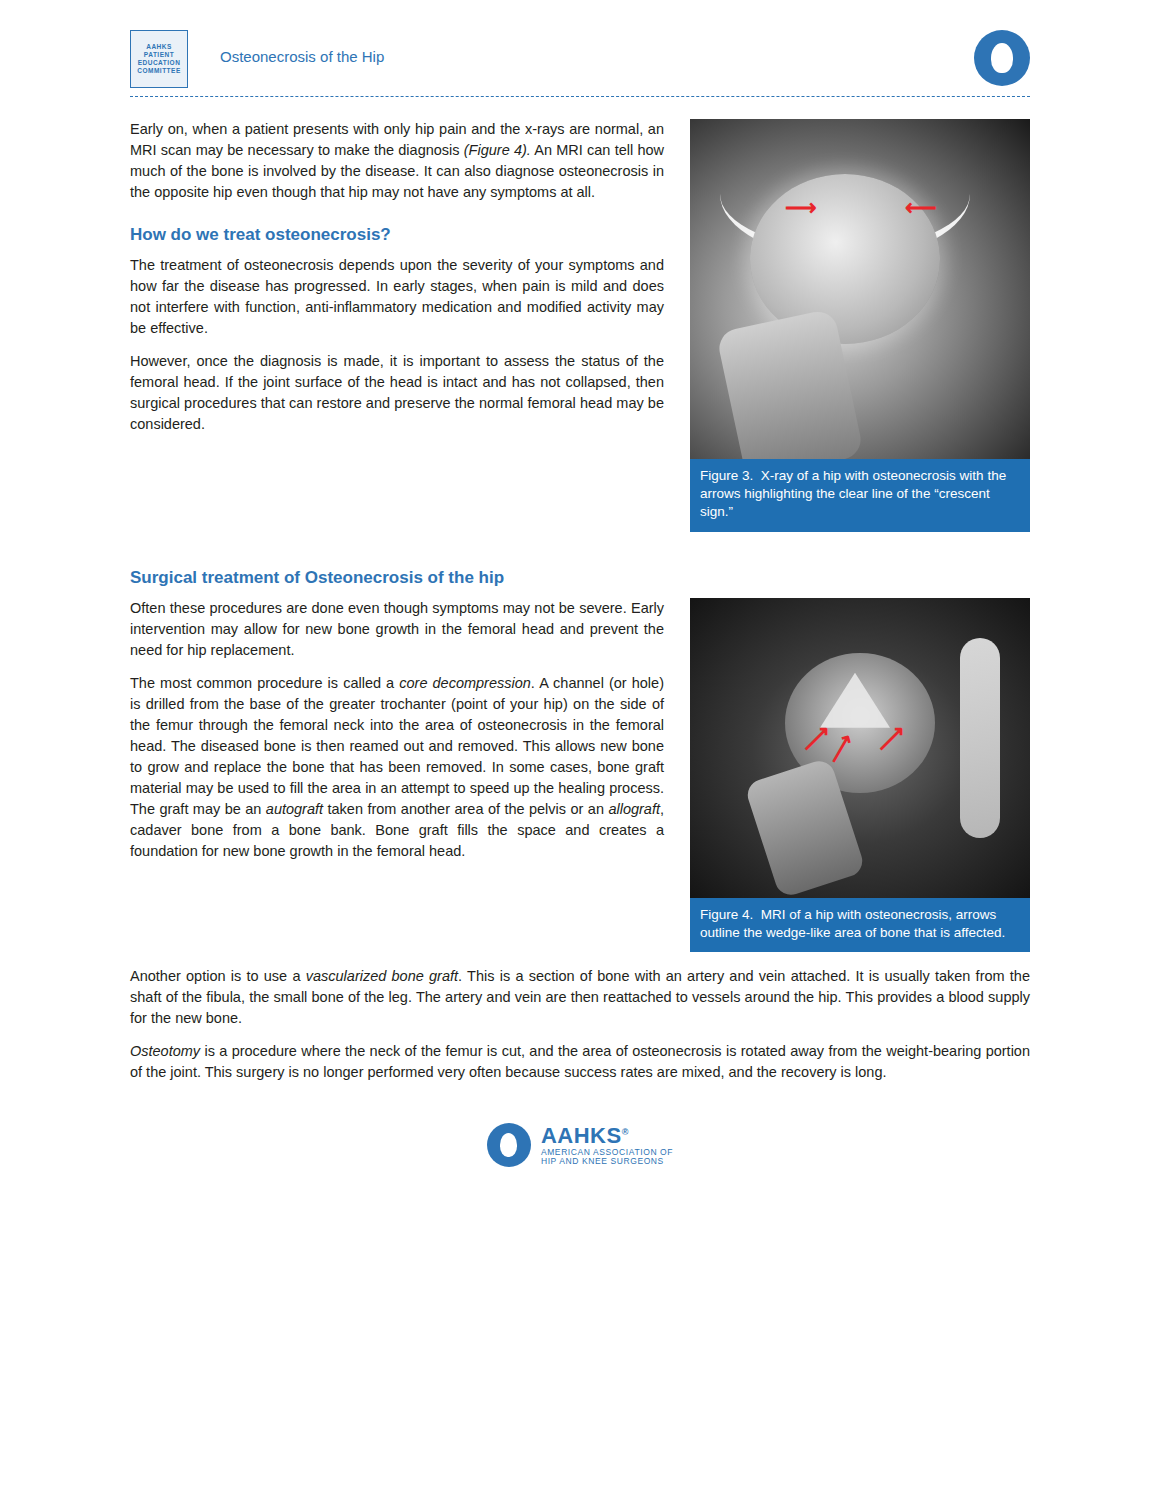AAHKS
Patient
Education
Committee
Osteonecrosis of the Hip
⟶ ⟵
Figure 3. X-ray of a hip with osteonecrosis with the arrows highlighting the clear line of the “crescent sign.”
Early on, when a patient presents with only hip pain and the x-rays are normal, an MRI scan may be necessary to make the diagnosis (Figure 4). An MRI can tell how much of the bone is involved by the disease. It can also diagnose osteonecrosis in the opposite hip even though that hip may not have any symptoms at all.
How do we treat osteonecrosis?
The treatment of osteonecrosis depends upon the severity of your symptoms and how far the disease has progressed. In early stages, when pain is mild and does not interfere with function, anti-inflammatory medication and modified activity may be effective.
However, once the diagnosis is made, it is important to assess the status of the femoral head. If the joint surface of the head is intact and has not collapsed, then surgical procedures that can restore and preserve the normal femoral head may be considered.
Surgical treatment of Osteonecrosis of the hip
⟶ ⟶ ⟶
Figure 4. MRI of a hip with osteonecrosis, arrows outline the wedge-like area of bone that is affected.
Often these procedures are done even though symptoms may not be severe. Early intervention may allow for new bone growth in the femoral head and prevent the need for hip replacement.
The most common procedure is called a core decompression. A channel (or hole) is drilled from the base of the greater trochanter (point of your hip) on the side of the femur through the femoral neck into the area of osteonecrosis in the femoral head. The diseased bone is then reamed out and removed. This allows new bone to grow and replace the bone that has been removed. In some cases, bone graft material may be used to fill the area in an attempt to speed up the healing process. The graft may be an autograft taken from another area of the pelvis or an allograft, cadaver bone from a bone bank. Bone graft fills the space and creates a foundation for new bone growth in the femoral head.
Another option is to use a vascularized bone graft. This is a section of bone with an artery and vein attached. It is usually taken from the shaft of the fibula, the small bone of the leg. The artery and vein are then reattached to vessels around the hip. This provides a blood supply for the new bone.
Osteotomy is a procedure where the neck of the femur is cut, and the area of osteonecrosis is rotated away from the weight-bearing portion of the joint. This surgery is no longer performed very often because success rates are mixed, and the recovery is long.
AAHKS®
American Association of
Hip and Knee Surgeons